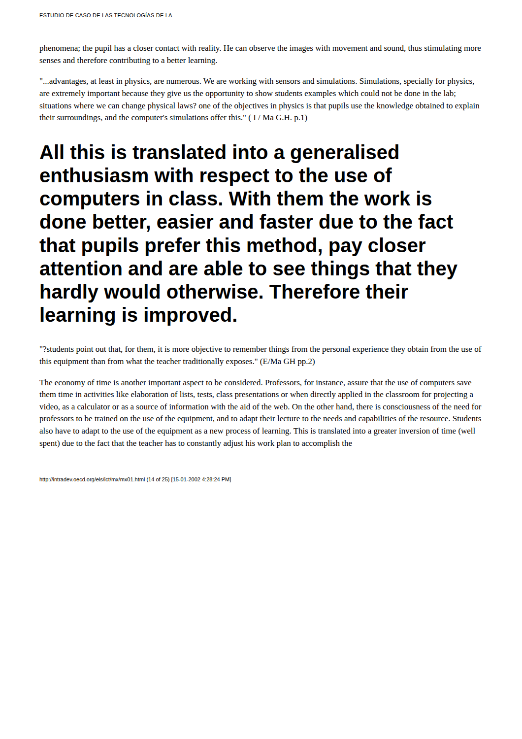ESTUDIO DE CASO DE LAS TECNOLOGÍAS DE LA
phenomena; the pupil has a closer contact with reality. He can observe the images with movement and sound, thus stimulating more senses and therefore contributing to a better learning.
"...advantages, at least in physics, are numerous. We are working with sensors and simulations. Simulations, specially for physics, are extremely important because they give us the opportunity to show students examples which could not be done in the lab; situations where we can change physical laws? one of the objectives in physics is that pupils use the knowledge obtained to explain their surroundings, and the computer's simulations offer this." ( I / Ma G.H. p.1)
All this is translated into a generalised enthusiasm with respect to the use of computers in class. With them the work is done better, easier and faster due to the fact that pupils prefer this method, pay closer attention and are able to see things that they hardly would otherwise. Therefore their learning is improved.
"?students point out that, for them, it is more objective to remember things from the personal experience they obtain from the use of this equipment than from what the teacher traditionally exposes." (E/Ma GH pp.2)
The economy of time is another important aspect to be considered. Professors, for instance, assure that the use of computers save them time in activities like elaboration of lists, tests, class presentations or when directly applied in the classroom for projecting a video, as a calculator or as a source of information with the aid of the web. On the other hand, there is consciousness of the need for professors to be trained on the use of the equipment, and to adapt their lecture to the needs and capabilities of the resource. Students also have to adapt to the use of the equipment as a new process of learning. This is translated into a greater inversion of time (well spent) due to the fact that the teacher has to constantly adjust his work plan to accomplish the
http://intradev.oecd.org/els/ict/mx/mx01.html (14 of 25) [15-01-2002 4:28:24 PM]